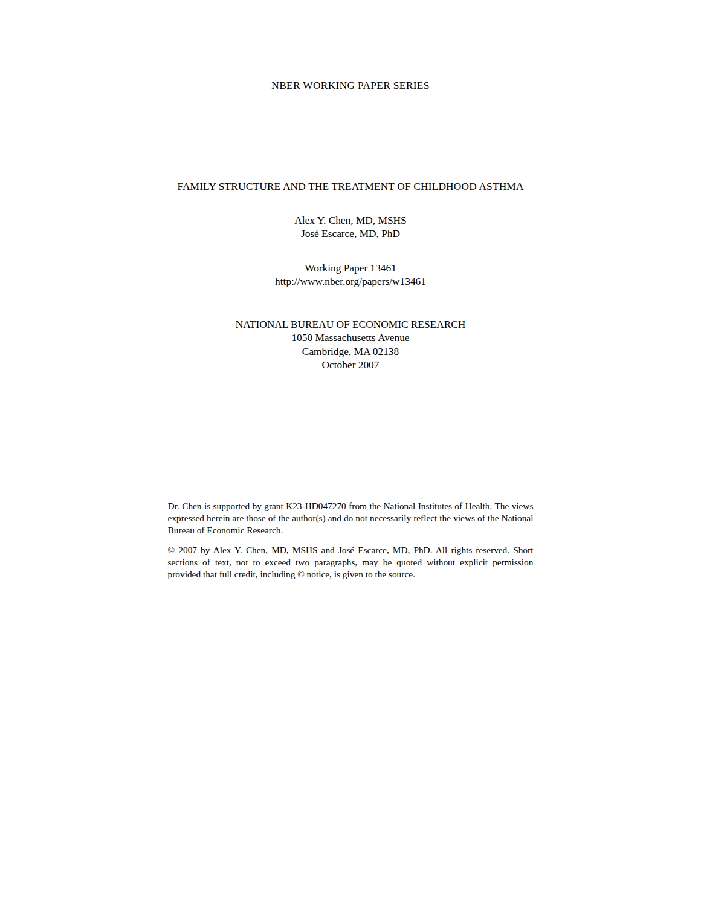NBER WORKING PAPER SERIES
FAMILY STRUCTURE AND THE TREATMENT OF CHILDHOOD ASTHMA
Alex Y. Chen, MD, MSHS
José Escarce, MD, PhD
Working Paper 13461
http://www.nber.org/papers/w13461
NATIONAL BUREAU OF ECONOMIC RESEARCH
1050 Massachusetts Avenue
Cambridge, MA 02138
October 2007
Dr. Chen is supported by grant K23-HD047270 from the National Institutes of Health. The views expressed herein are those of the author(s) and do not necessarily reflect the views of the National Bureau of Economic Research.
© 2007 by Alex Y. Chen, MD, MSHS and José Escarce, MD, PhD. All rights reserved. Short sections of text, not to exceed two paragraphs, may be quoted without explicit permission provided that full credit, including © notice, is given to the source.